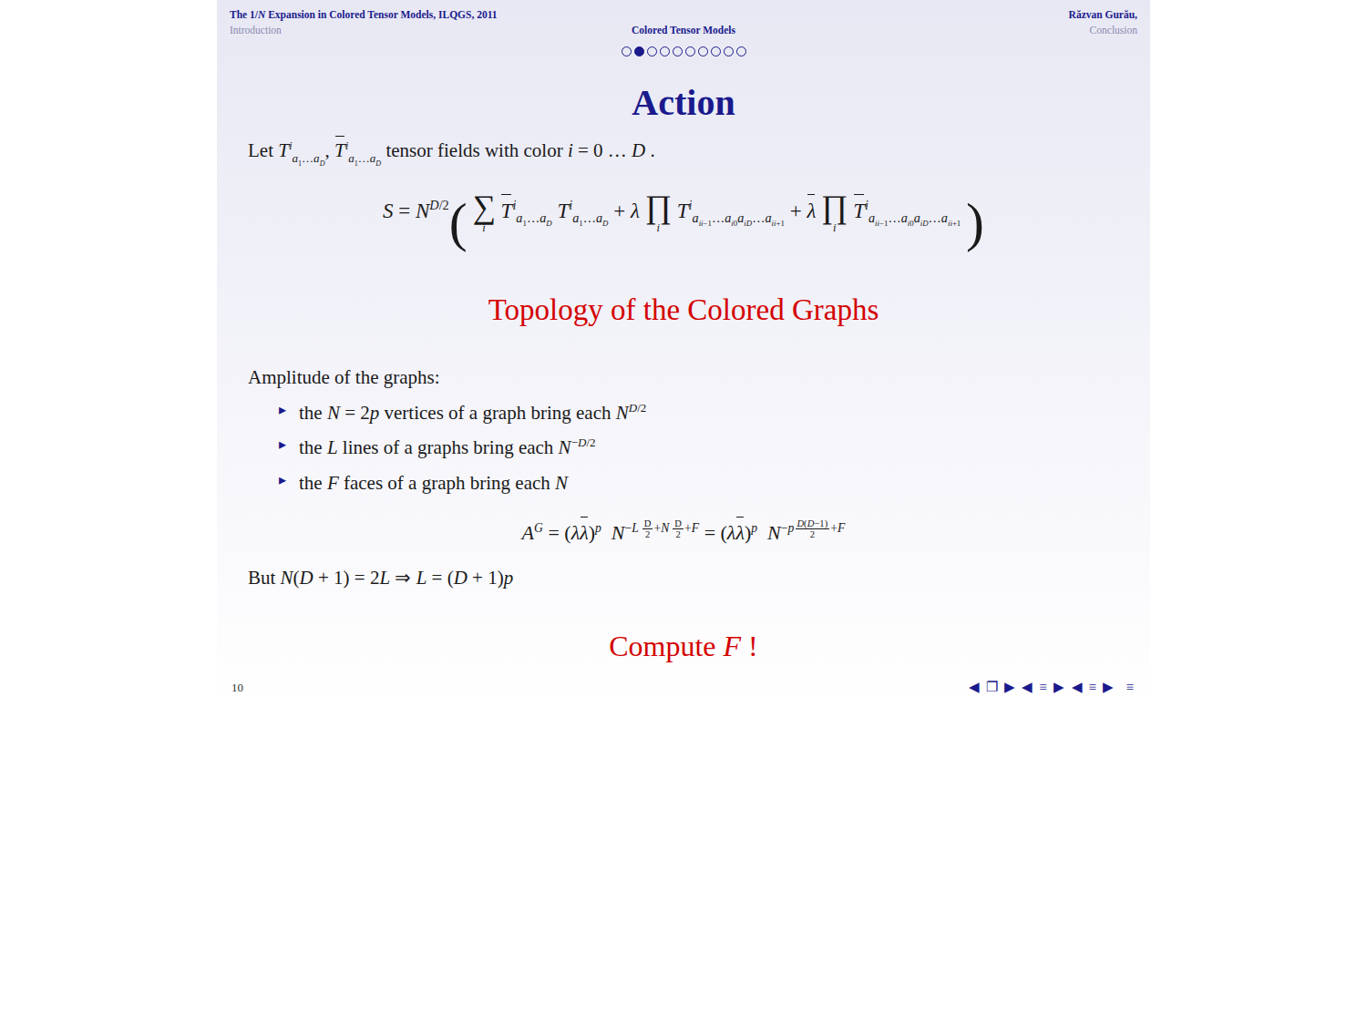The 1/N Expansion in Colored Tensor Models, ILQGS, 2011
Introduction
Colored Tensor Models
Răzvan Gurău,
Conclusion
Action
Let Tia1…aD, Tia1…aD tensor fields with color i = 0 … D .
S = ND/2( ∑i Tia1…aD Tia1…aD + λ ∏i Tiaii−1…ai0aiD…aii+1 + λ ∏i Tiaii−1…ai0aiD…aii+1 )
Topology of the Colored Graphs
Amplitude of the graphs:
the N = 2p vertices of a graph bring each ND/2
the L lines of a graphs bring each N−D/2
the F faces of a graph bring each N
AG = (λλ)p N−L D 2+N D 2+F = (λλ)p N−pD(D−1) 2+F
But N(D + 1) = 2L ⇒ L = (D + 1)p
Compute F !
10
◀ ❐ ▶ ◀ ≡ ▶ ◀ ≡ ▶ ≡